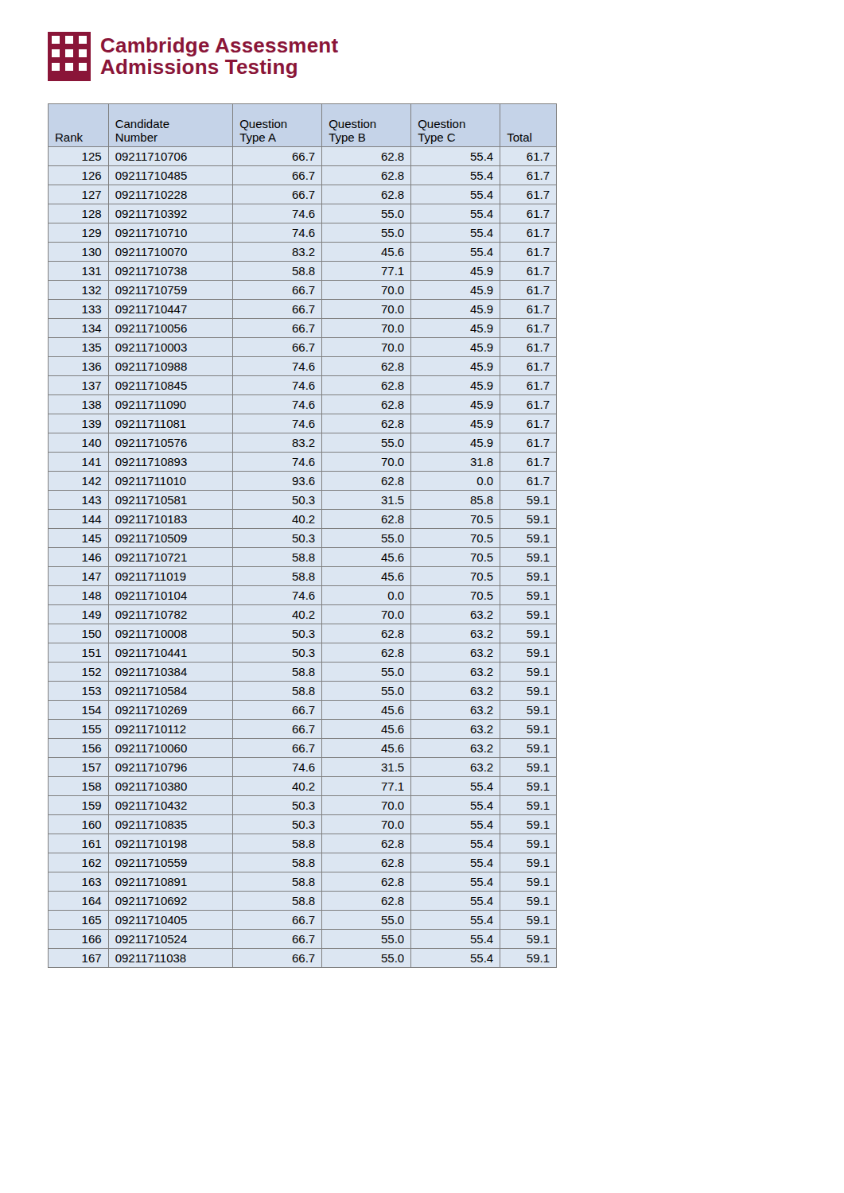Cambridge Assessment
Admissions Testing
| Rank | Candidate Number | Question Type A | Question Type B | Question Type C | Total |
| --- | --- | --- | --- | --- | --- |
| 125 | 09211710706 | 66.7 | 62.8 | 55.4 | 61.7 |
| 126 | 09211710485 | 66.7 | 62.8 | 55.4 | 61.7 |
| 127 | 09211710228 | 66.7 | 62.8 | 55.4 | 61.7 |
| 128 | 09211710392 | 74.6 | 55.0 | 55.4 | 61.7 |
| 129 | 09211710710 | 74.6 | 55.0 | 55.4 | 61.7 |
| 130 | 09211710070 | 83.2 | 45.6 | 55.4 | 61.7 |
| 131 | 09211710738 | 58.8 | 77.1 | 45.9 | 61.7 |
| 132 | 09211710759 | 66.7 | 70.0 | 45.9 | 61.7 |
| 133 | 09211710447 | 66.7 | 70.0 | 45.9 | 61.7 |
| 134 | 09211710056 | 66.7 | 70.0 | 45.9 | 61.7 |
| 135 | 09211710003 | 66.7 | 70.0 | 45.9 | 61.7 |
| 136 | 09211710988 | 74.6 | 62.8 | 45.9 | 61.7 |
| 137 | 09211710845 | 74.6 | 62.8 | 45.9 | 61.7 |
| 138 | 09211711090 | 74.6 | 62.8 | 45.9 | 61.7 |
| 139 | 09211711081 | 74.6 | 62.8 | 45.9 | 61.7 |
| 140 | 09211710576 | 83.2 | 55.0 | 45.9 | 61.7 |
| 141 | 09211710893 | 74.6 | 70.0 | 31.8 | 61.7 |
| 142 | 09211711010 | 93.6 | 62.8 | 0.0 | 61.7 |
| 143 | 09211710581 | 50.3 | 31.5 | 85.8 | 59.1 |
| 144 | 09211710183 | 40.2 | 62.8 | 70.5 | 59.1 |
| 145 | 09211710509 | 50.3 | 55.0 | 70.5 | 59.1 |
| 146 | 09211710721 | 58.8 | 45.6 | 70.5 | 59.1 |
| 147 | 09211711019 | 58.8 | 45.6 | 70.5 | 59.1 |
| 148 | 09211710104 | 74.6 | 0.0 | 70.5 | 59.1 |
| 149 | 09211710782 | 40.2 | 70.0 | 63.2 | 59.1 |
| 150 | 09211710008 | 50.3 | 62.8 | 63.2 | 59.1 |
| 151 | 09211710441 | 50.3 | 62.8 | 63.2 | 59.1 |
| 152 | 09211710384 | 58.8 | 55.0 | 63.2 | 59.1 |
| 153 | 09211710584 | 58.8 | 55.0 | 63.2 | 59.1 |
| 154 | 09211710269 | 66.7 | 45.6 | 63.2 | 59.1 |
| 155 | 09211710112 | 66.7 | 45.6 | 63.2 | 59.1 |
| 156 | 09211710060 | 66.7 | 45.6 | 63.2 | 59.1 |
| 157 | 09211710796 | 74.6 | 31.5 | 63.2 | 59.1 |
| 158 | 09211710380 | 40.2 | 77.1 | 55.4 | 59.1 |
| 159 | 09211710432 | 50.3 | 70.0 | 55.4 | 59.1 |
| 160 | 09211710835 | 50.3 | 70.0 | 55.4 | 59.1 |
| 161 | 09211710198 | 58.8 | 62.8 | 55.4 | 59.1 |
| 162 | 09211710559 | 58.8 | 62.8 | 55.4 | 59.1 |
| 163 | 09211710891 | 58.8 | 62.8 | 55.4 | 59.1 |
| 164 | 09211710692 | 58.8 | 62.8 | 55.4 | 59.1 |
| 165 | 09211710405 | 66.7 | 55.0 | 55.4 | 59.1 |
| 166 | 09211710524 | 66.7 | 55.0 | 55.4 | 59.1 |
| 167 | 09211711038 | 66.7 | 55.0 | 55.4 | 59.1 |